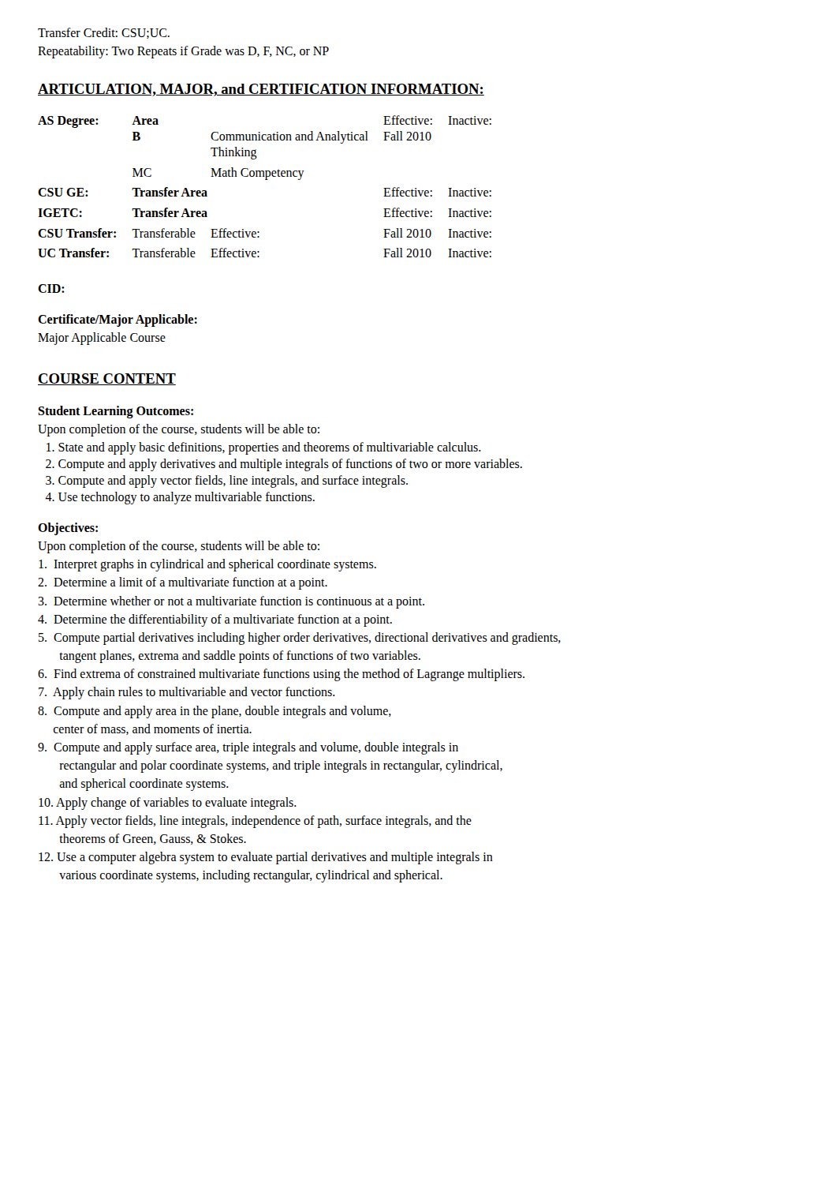Transfer Credit: CSU;UC.
Repeatability: Two Repeats if Grade was D, F, NC, or NP
ARTICULATION, MAJOR, and CERTIFICATION INFORMATION:
| AS Degree: | Area B | Communication and Analytical Thinking | Effective: Fall 2010 | Inactive: |
| | MC | Math Competency | | |
| CSU GE: | Transfer Area | Effective: | Inactive: |
| IGETC: | Transfer Area | Effective: | Inactive: |
| CSU Transfer: | Transferable | Effective: | Fall 2010 | Inactive: |
| UC Transfer: | Transferable | Effective: | Fall 2010 | Inactive: |
CID:
Certificate/Major Applicable:
Major Applicable Course
COURSE CONTENT
Student Learning Outcomes:
Upon completion of the course, students will be able to:
State and apply basic definitions, properties and theorems of multivariable calculus.
Compute and apply derivatives and multiple integrals of functions of two or more variables.
Compute and apply vector fields, line integrals, and surface integrals.
Use technology to analyze multivariable functions.
Objectives:
Upon completion of the course, students will be able to:
1. Interpret graphs in cylindrical and spherical coordinate systems.
2. Determine a limit of a multivariate function at a point.
3. Determine whether or not a multivariate function is continuous at a point.
4. Determine the differentiability of a multivariate function at a point.
5. Compute partial derivatives including higher order derivatives, directional derivatives and gradients,
tangent planes, extrema and saddle points of functions of two variables.
6. Find extrema of constrained multivariate functions using the method of Lagrange multipliers.
7. Apply chain rules to multivariable and vector functions.
8. Compute and apply area in the plane, double integrals and volume,
center of mass, and moments of inertia.
9. Compute and apply surface area, triple integrals and volume, double integrals in
rectangular and polar coordinate systems, and triple integrals in rectangular, cylindrical,
and spherical coordinate systems.
10. Apply change of variables to evaluate integrals.
11. Apply vector fields, line integrals, independence of path, surface integrals, and the
theorems of Green, Gauss, & Stokes.
12. Use a computer algebra system to evaluate partial derivatives and multiple integrals in
various coordinate systems, including rectangular, cylindrical and spherical.